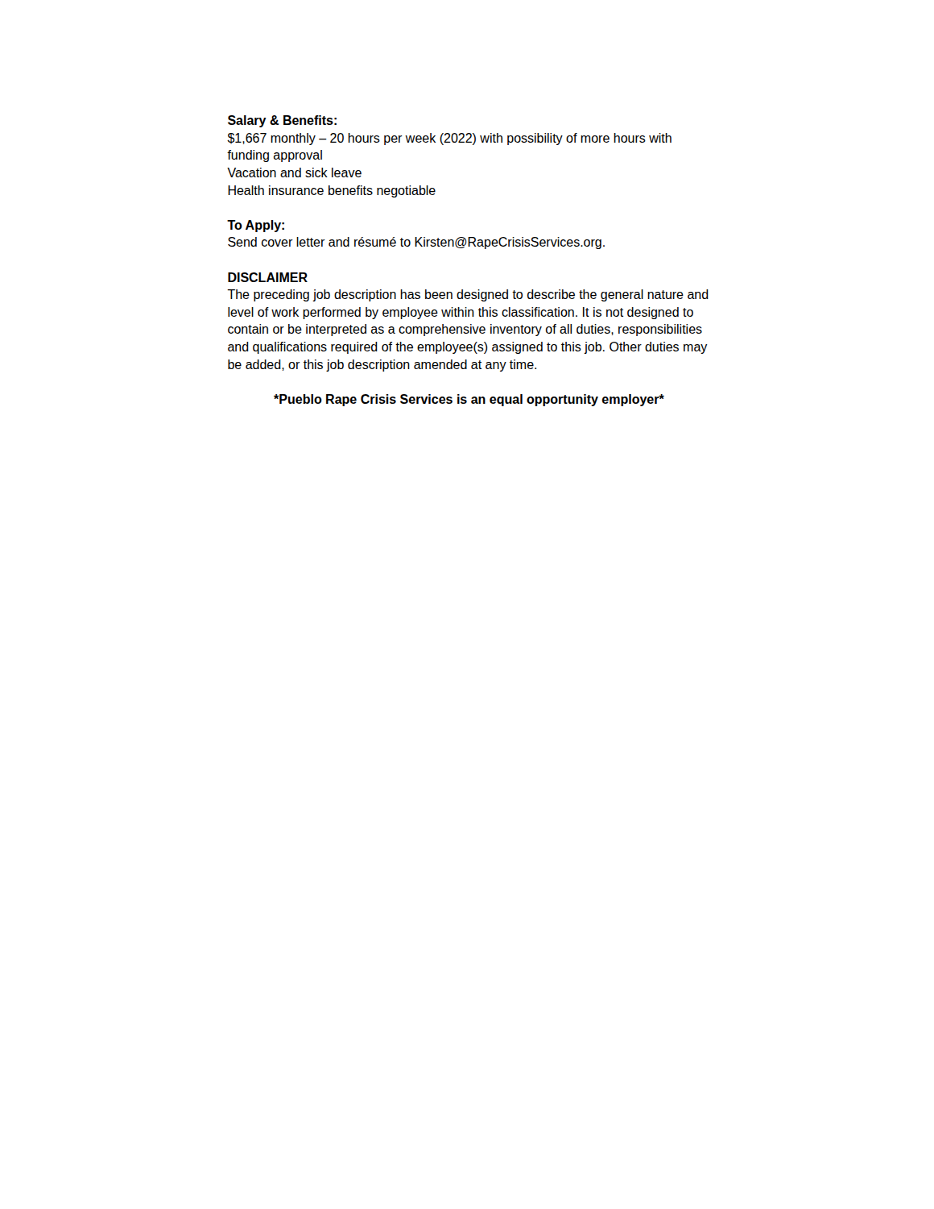Salary & Benefits:
$1,667 monthly – 20 hours per week (2022) with possibility of more hours with funding approval
Vacation and sick leave
Health insurance benefits negotiable
To Apply:
Send cover letter and résumé to Kirsten@RapeCrisisServices.org.
DISCLAIMER
The preceding job description has been designed to describe the general nature and level of work performed by employee within this classification. It is not designed to contain or be interpreted as a comprehensive inventory of all duties, responsibilities and qualifications required of the employee(s) assigned to this job. Other duties may be added, or this job description amended at any time.
*Pueblo Rape Crisis Services is an equal opportunity employer*